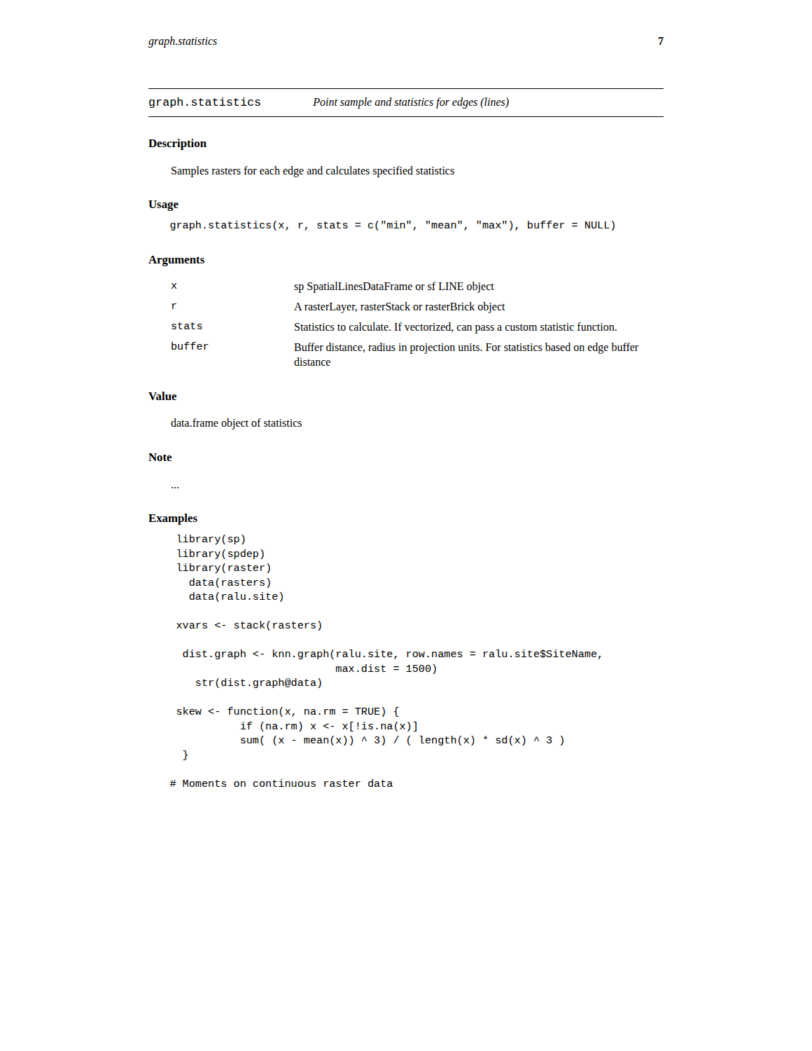graph.statistics 7
graph.statistics Point sample and statistics for edges (lines)
Description
Samples rasters for each edge and calculates specified statistics
Usage
graph.statistics(x, r, stats = c("min", "mean", "max"), buffer = NULL)
Arguments
x
sp SpatialLinesDataFrame or sf LINE object
r
A rasterLayer, rasterStack or rasterBrick object
stats
Statistics to calculate. If vectorized, can pass a custom statistic function.
buffer
Buffer distance, radius in projection units. For statistics based on edge buffer distance
Value
data.frame object of statistics
Note
...
Examples
 library(sp)
 library(spdep)
 library(raster)
   data(rasters)
   data(ralu.site)

 xvars <- stack(rasters)

  dist.graph <- knn.graph(ralu.site, row.names = ralu.site$SiteName,
                          max.dist = 1500)
    str(dist.graph@data)

 skew <- function(x, na.rm = TRUE) {
           if (na.rm) x <- x[!is.na(x)]
           sum( (x - mean(x)) ^ 3) / ( length(x) * sd(x) ^ 3 )
  }

# Moments on continuous raster data